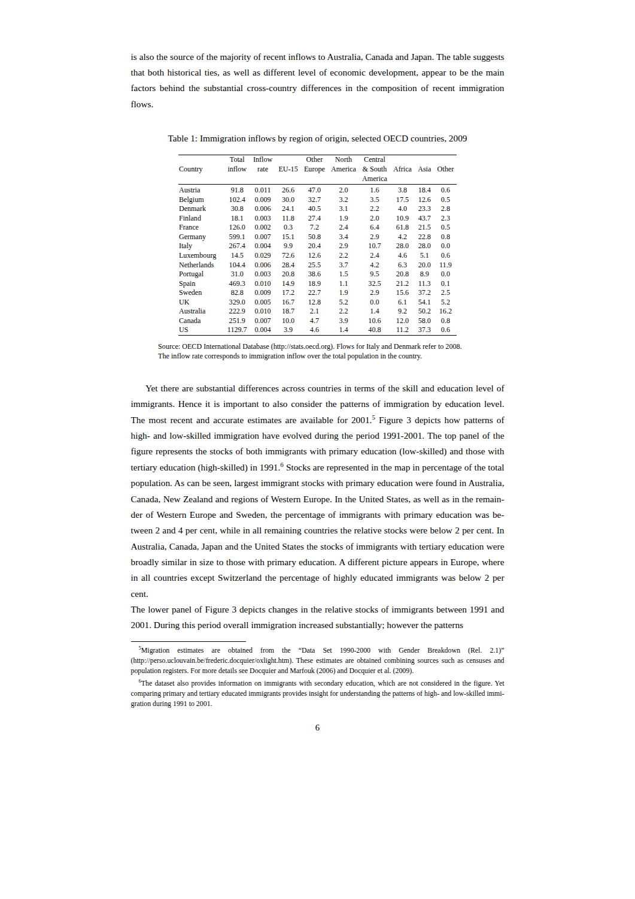is also the source of the majority of recent inflows to Australia, Canada and Japan. The table suggests that both historical ties, as well as different level of economic development, appear to be the main factors behind the substantial cross-country differences in the composition of recent immigration flows.
Table 1: Immigration inflows by region of origin, selected OECD countries, 2009
| | Total | Inflow | | Other | North | Central | | | |
| --- | --- | --- | --- | --- | --- | --- | --- | --- | --- |
| Country | inflow | rate | EU-15 | Europe | America | & South | Africa | Asia | Other |
| | | | | | | America | | | |
| Austria | 91.8 | 0.011 | 26.6 | 47.0 | 2.0 | 1.6 | 3.8 | 18.4 | 0.6 |
| Belgium | 102.4 | 0.009 | 30.0 | 32.7 | 3.2 | 3.5 | 17.5 | 12.6 | 0.5 |
| Denmark | 30.8 | 0.006 | 24.1 | 40.5 | 3.1 | 2.2 | 4.0 | 23.3 | 2.8 |
| Finland | 18.1 | 0.003 | 11.8 | 27.4 | 1.9 | 2.0 | 10.9 | 43.7 | 2.3 |
| France | 126.0 | 0.002 | 0.3 | 7.2 | 2.4 | 6.4 | 61.8 | 21.5 | 0.5 |
| Germany | 599.1 | 0.007 | 15.1 | 50.8 | 3.4 | 2.9 | 4.2 | 22.8 | 0.8 |
| Italy | 267.4 | 0.004 | 9.9 | 20.4 | 2.9 | 10.7 | 28.0 | 28.0 | 0.0 |
| Luxembourg | 14.5 | 0.029 | 72.6 | 12.6 | 2.2 | 2.4 | 4.6 | 5.1 | 0.6 |
| Netherlands | 104.4 | 0.006 | 28.4 | 25.5 | 3.7 | 4.2 | 6.3 | 20.0 | 11.9 |
| Portugal | 31.0 | 0.003 | 20.8 | 38.6 | 1.5 | 9.5 | 20.8 | 8.9 | 0.0 |
| Spain | 469.3 | 0.010 | 14.9 | 18.9 | 1.1 | 32.5 | 21.2 | 11.3 | 0.1 |
| Sweden | 82.8 | 0.009 | 17.2 | 22.7 | 1.9 | 2.9 | 15.6 | 37.2 | 2.5 |
| UK | 329.0 | 0.005 | 16.7 | 12.8 | 5.2 | 0.0 | 6.1 | 54.1 | 5.2 |
| Australia | 222.9 | 0.010 | 18.7 | 2.1 | 2.2 | 1.4 | 9.2 | 50.2 | 16.2 |
| Canada | 251.9 | 0.007 | 10.0 | 4.7 | 3.9 | 10.6 | 12.0 | 58.0 | 0.8 |
| US | 1129.7 | 0.004 | 3.9 | 4.6 | 1.4 | 40.8 | 11.2 | 37.3 | 0.6 |
Source: OECD International Database (http://stats.oecd.org). Flows for Italy and Denmark refer to 2008.
The inflow rate corresponds to immigration inflow over the total population in the country.
Yet there are substantial differences across countries in terms of the skill and education level of immigrants. Hence it is important to also consider the patterns of immigration by education level. The most recent and accurate estimates are available for 2001.5 Figure 3 depicts how patterns of high- and low-skilled immigration have evolved during the period 1991-2001. The top panel of the figure represents the stocks of both immigrants with primary education (low-skilled) and those with tertiary education (high-skilled) in 1991.6 Stocks are represented in the map in percentage of the total population. As can be seen, largest immigrant stocks with primary education were found in Australia, Canada, New Zealand and regions of Western Europe. In the United States, as well as in the remainder of Western Europe and Sweden, the percentage of immigrants with primary education was between 2 and 4 per cent, while in all remaining countries the relative stocks were below 2 per cent. In Australia, Canada, Japan and the United States the stocks of immigrants with tertiary education were broadly similar in size to those with primary education. A different picture appears in Europe, where in all countries except Switzerland the percentage of highly educated immigrants was below 2 per cent.
The lower panel of Figure 3 depicts changes in the relative stocks of immigrants between 1991 and 2001. During this period overall immigration increased substantially; however the patterns
5Migration estimates are obtained from the “Data Set 1990-2000 with Gender Breakdown (Rel. 2.1)” (http://perso.uclouvain.be/frederic.docquier/oxlight.htm). These estimates are obtained combining sources such as censuses and population registers. For more details see Docquier and Marfouk (2006) and Docquier et al. (2009).
6The dataset also provides information on immigrants with secondary education, which are not considered in the figure. Yet comparing primary and tertiary educated immigrants provides insight for understanding the patterns of high- and low-skilled immigration during 1991 to 2001.
6